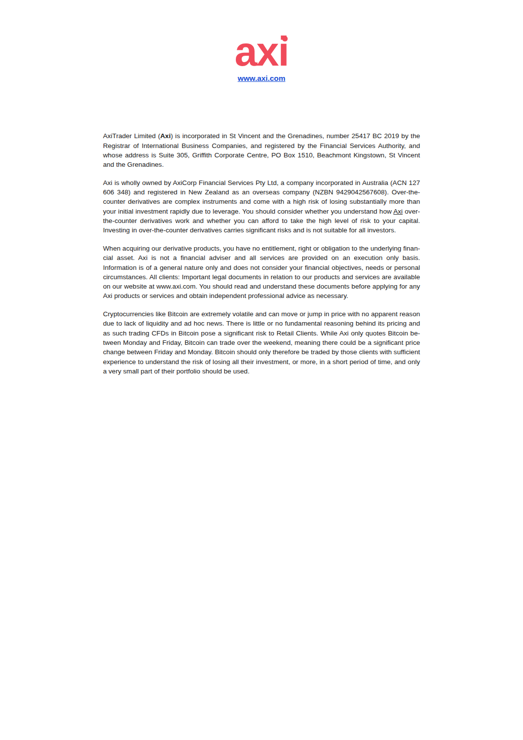axi
www.axi.com
AxiTrader Limited (Axi) is incorporated in St Vincent and the Grenadines, number 25417 BC 2019 by the Registrar of International Business Companies, and registered by the Financial Services Authority, and whose address is Suite 305, Griffith Corporate Centre, PO Box 1510, Beachmont Kingstown, St Vincent and the Grenadines.
Axi is wholly owned by AxiCorp Financial Services Pty Ltd, a company incorporated in Australia (ACN 127 606 348) and registered in New Zealand as an overseas company (NZBN 9429042567608). Over-the-counter derivatives are complex instruments and come with a high risk of losing substantially more than your initial investment rapidly due to leverage. You should consider whether you understand how Axi over-the-counter derivatives work and whether you can afford to take the high level of risk to your capital. Investing in over-the-counter derivatives carries significant risks and is not suitable for all investors.
When acquiring our derivative products, you have no entitlement, right or obligation to the underlying financial asset. Axi is not a financial adviser and all services are provided on an execution only basis. Information is of a general nature only and does not consider your financial objectives, needs or personal circumstances. All clients: Important legal documents in relation to our products and services are available on our website at www.axi.com. You should read and understand these documents before applying for any Axi products or services and obtain independent professional advice as necessary.
Cryptocurrencies like Bitcoin are extremely volatile and can move or jump in price with no apparent reason due to lack of liquidity and ad hoc news. There is little or no fundamental reasoning behind its pricing and as such trading CFDs in Bitcoin pose a significant risk to Retail Clients. While Axi only quotes Bitcoin between Monday and Friday, Bitcoin can trade over the weekend, meaning there could be a significant price change between Friday and Monday. Bitcoin should only therefore be traded by those clients with sufficient experience to understand the risk of losing all their investment, or more, in a short period of time, and only a very small part of their portfolio should be used.